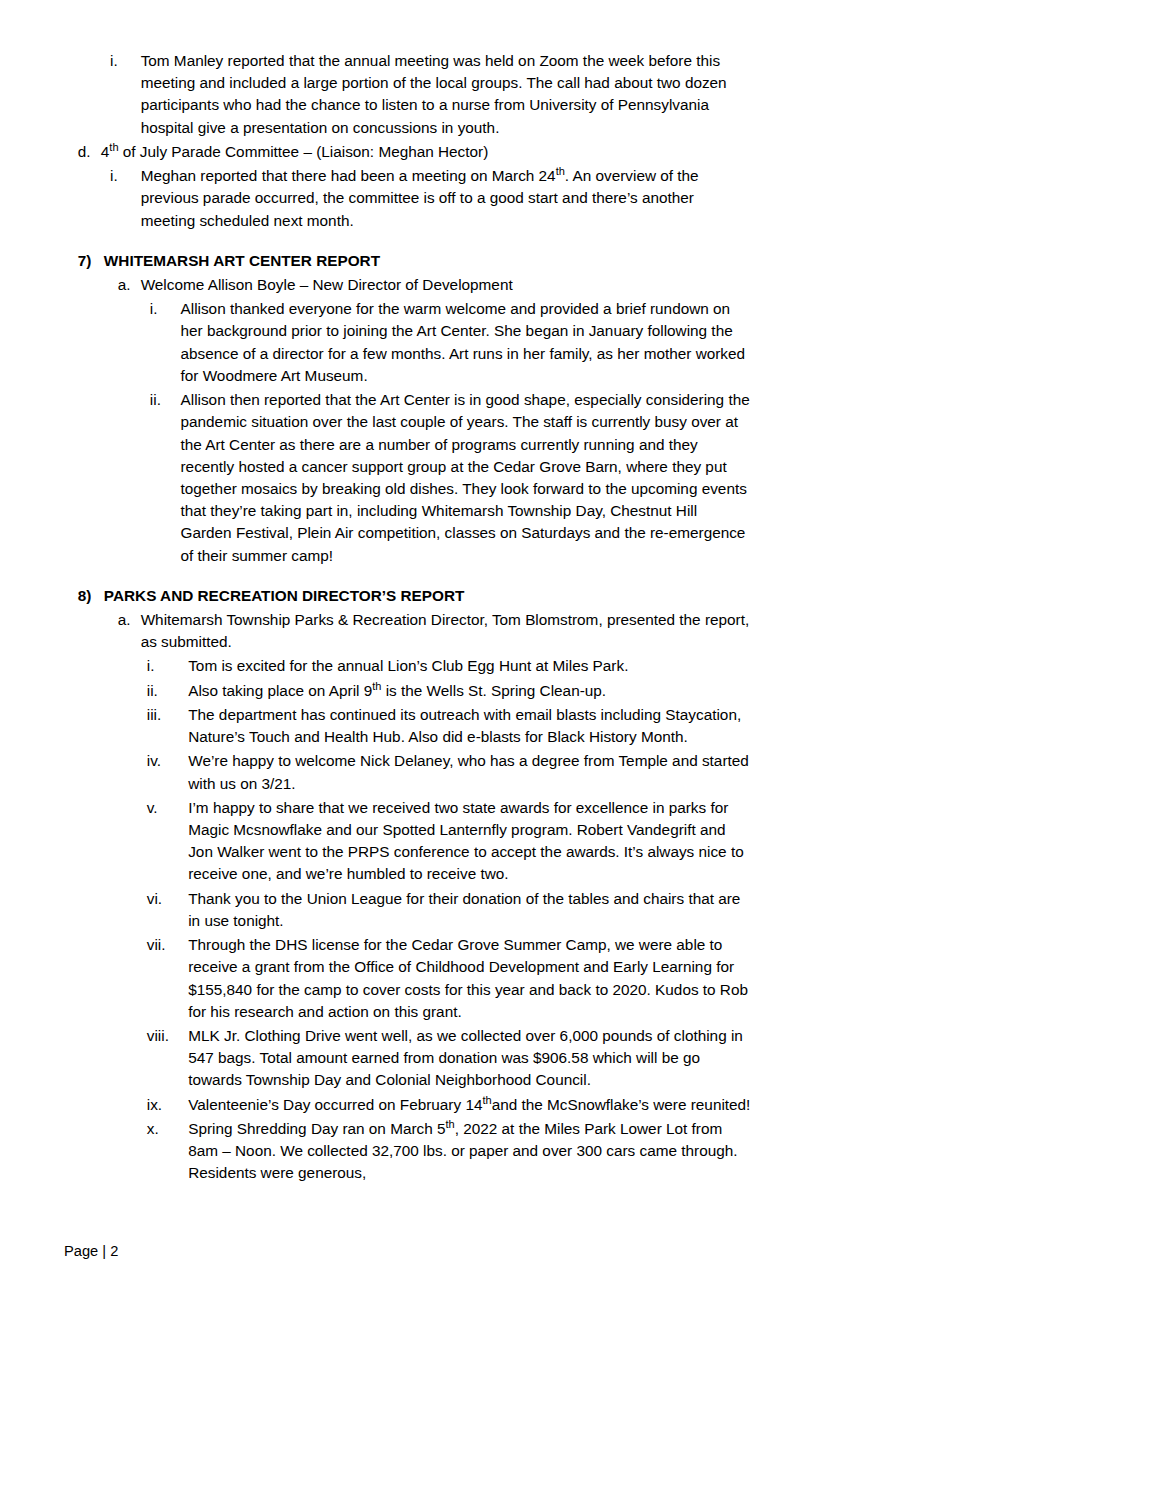Tom Manley reported that the annual meeting was held on Zoom the week before this meeting and included a large portion of the local groups. The call had about two dozen participants who had the chance to listen to a nurse from University of Pennsylvania hospital give a presentation on concussions in youth.
4th of July Parade Committee – (Liaison: Meghan Hector)
Meghan reported that there had been a meeting on March 24th. An overview of the previous parade occurred, the committee is off to a good start and there’s another meeting scheduled next month.
Whitemarsh Art Center Report
Welcome Allison Boyle – New Director of Development
Allison thanked everyone for the warm welcome and provided a brief rundown on her background prior to joining the Art Center. She began in January following the absence of a director for a few months. Art runs in her family, as her mother worked for Woodmere Art Museum.
Allison then reported that the Art Center is in good shape, especially considering the pandemic situation over the last couple of years. The staff is currently busy over at the Art Center as there are a number of programs currently running and they recently hosted a cancer support group at the Cedar Grove Barn, where they put together mosaics by breaking old dishes. They look forward to the upcoming events that they’re taking part in, including Whitemarsh Township Day, Chestnut Hill Garden Festival, Plein Air competition, classes on Saturdays and the re-emergence of their summer camp!
Parks and Recreation Director’s Report
Whitemarsh Township Parks & Recreation Director, Tom Blomstrom, presented the report, as submitted.
Tom is excited for the annual Lion’s Club Egg Hunt at Miles Park.
Also taking place on April 9th is the Wells St. Spring Clean-up.
The department has continued its outreach with email blasts including Staycation, Nature’s Touch and Health Hub. Also did e-blasts for Black History Month.
We’re happy to welcome Nick Delaney, who has a degree from Temple and started with us on 3/21.
I’m happy to share that we received two state awards for excellence in parks for Magic Mcsnowflake and our Spotted Lanternfly program. Robert Vandegrift and Jon Walker went to the PRPS conference to accept the awards. It’s always nice to receive one, and we’re humbled to receive two.
Thank you to the Union League for their donation of the tables and chairs that are in use tonight.
Through the DHS license for the Cedar Grove Summer Camp, we were able to receive a grant from the Office of Childhood Development and Early Learning for $155,840 for the camp to cover costs for this year and back to 2020. Kudos to Rob for his research and action on this grant.
MLK Jr. Clothing Drive went well, as we collected over 6,000 pounds of clothing in 547 bags. Total amount earned from donation was $906.58 which will be go towards Township Day and Colonial Neighborhood Council.
Valenteenie’s Day occurred on February 14thand the McSnowflake’s were reunited!
Spring Shredding Day ran on March 5th, 2022 at the Miles Park Lower Lot from 8am – Noon. We collected 32,700 lbs. or paper and over 300 cars came through. Residents were generous,
Page | 2